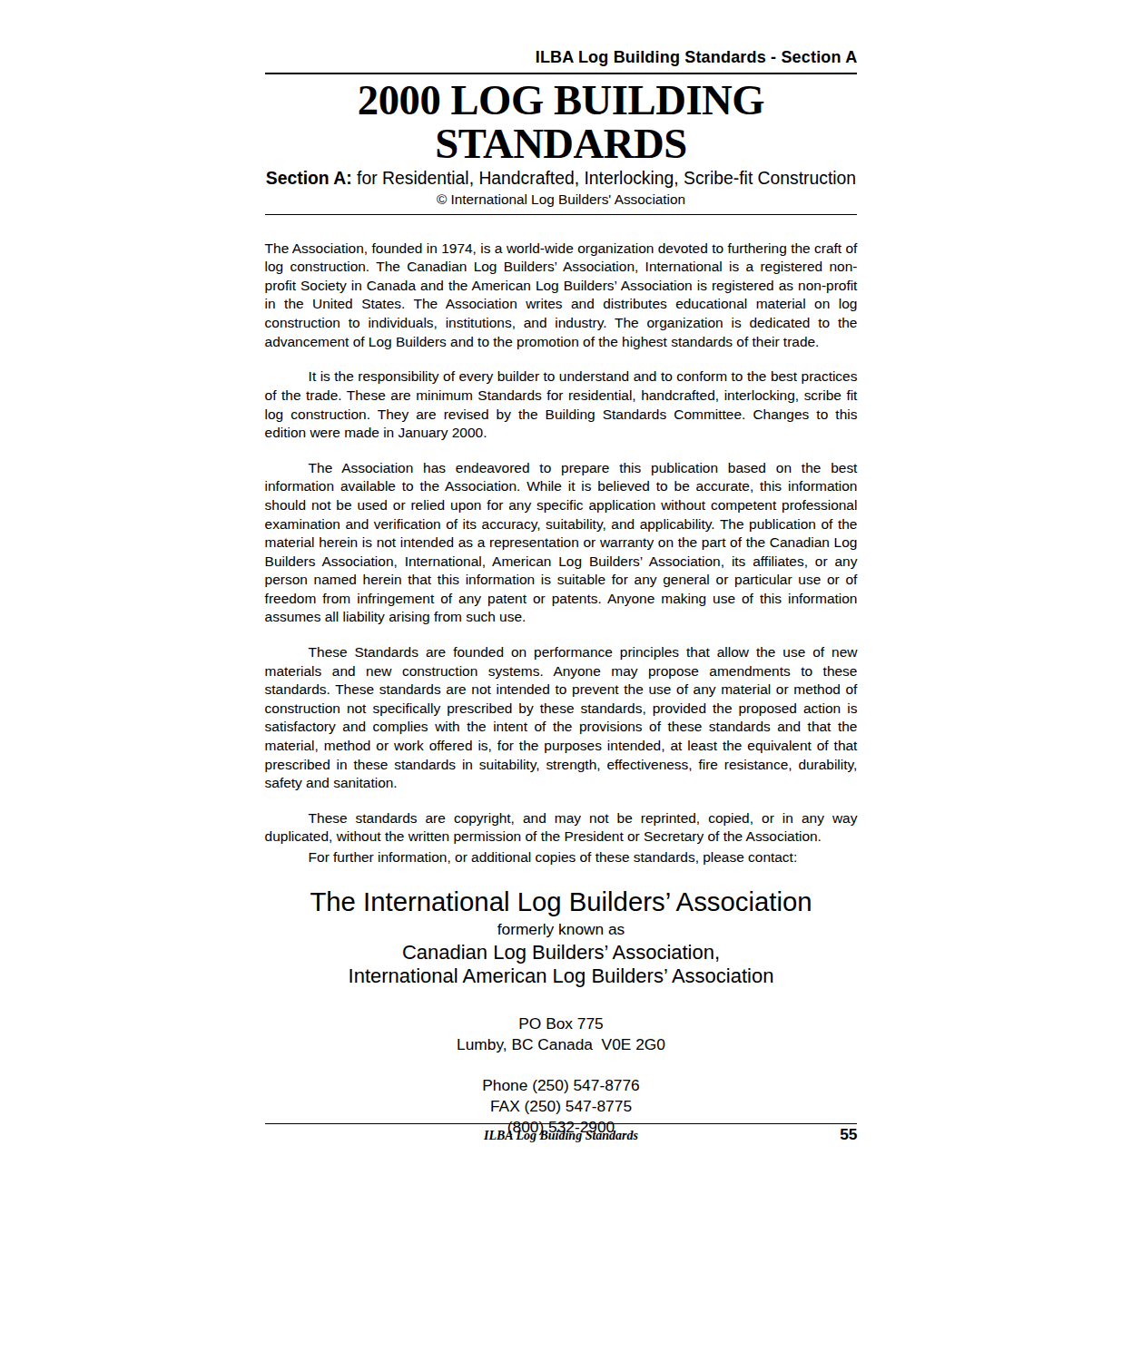ILBA Log Building Standards - Section A
2000 LOG BUILDING STANDARDS
Section A: for Residential, Handcrafted, Interlocking, Scribe-fit Construction
© International Log Builders' Association
The Association, founded in 1974, is a world-wide organization devoted to furthering the craft of log construction. The Canadian Log Builders’ Association, International is a registered non-profit Society in Canada and the American Log Builders’ Association is registered as non-profit in the United States. The Association writes and distributes educational material on log construction to individuals, institutions, and industry. The organization is dedicated to the advancement of Log Builders and to the promotion of the highest standards of their trade.
It is the responsibility of every builder to understand and to conform to the best practices of the trade. These are minimum Standards for residential, handcrafted, interlocking, scribe fit log construction. They are revised by the Building Standards Committee. Changes to this edition were made in January 2000.
The Association has endeavored to prepare this publication based on the best information available to the Association. While it is believed to be accurate, this information should not be used or relied upon for any specific application without competent professional examination and verification of its accuracy, suitability, and applicability. The publication of the material herein is not intended as a representation or warranty on the part of the Canadian Log Builders Association, International, American Log Builders’ Association, its affiliates, or any person named herein that this information is suitable for any general or particular use or of freedom from infringement of any patent or patents. Anyone making use of this information assumes all liability arising from such use.
These Standards are founded on performance principles that allow the use of new materials and new construction systems. Anyone may propose amendments to these standards. These standards are not intended to prevent the use of any material or method of construction not specifically prescribed by these standards, provided the proposed action is satisfactory and complies with the intent of the provisions of these standards and that the material, method or work offered is, for the purposes intended, at least the equivalent of that prescribed in these standards in suitability, strength, effectiveness, fire resistance, durability, safety and sanitation.
These standards are copyright, and may not be reprinted, copied, or in any way duplicated, without the written permission of the President or Secretary of the Association.
For further information, or additional copies of these standards, please contact:
The International Log Builders’ Association
formerly known as
Canadian Log Builders’ Association,
International American Log Builders’ Association
PO Box 775
Lumby, BC Canada V0E 2G0
Phone (250) 547-8776
FAX (250) 547-8775
(800) 532-2900
ILBA Log Buiding Standards 55